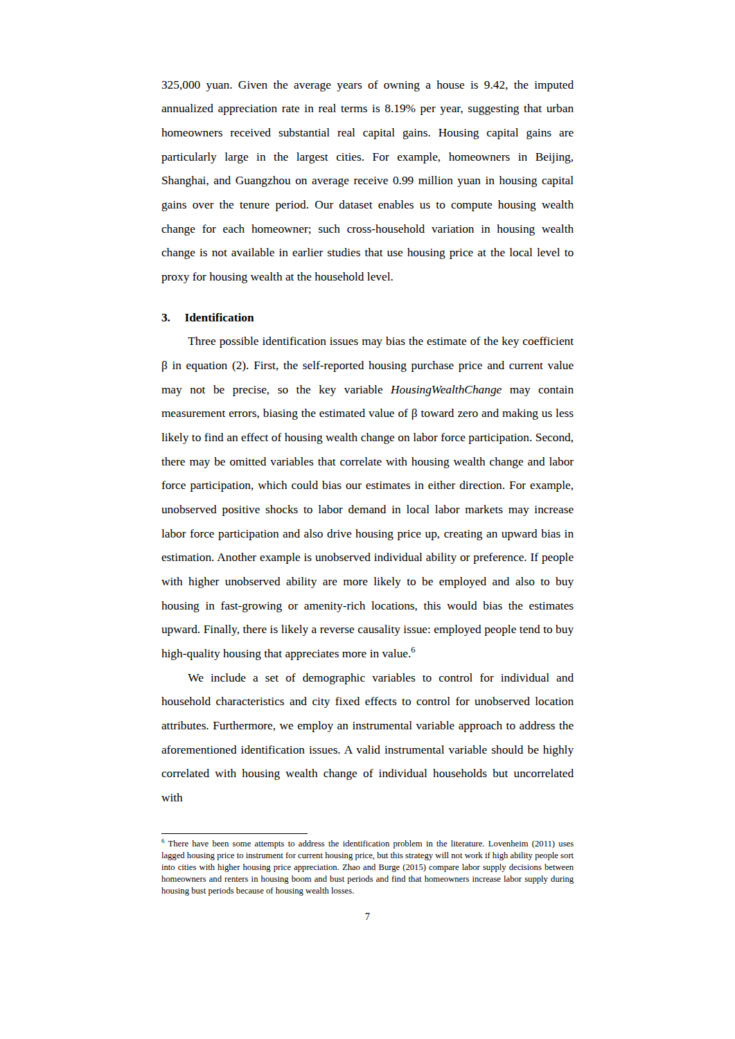325,000 yuan. Given the average years of owning a house is 9.42, the imputed annualized appreciation rate in real terms is 8.19% per year, suggesting that urban homeowners received substantial real capital gains. Housing capital gains are particularly large in the largest cities. For example, homeowners in Beijing, Shanghai, and Guangzhou on average receive 0.99 million yuan in housing capital gains over the tenure period. Our dataset enables us to compute housing wealth change for each homeowner; such cross-household variation in housing wealth change is not available in earlier studies that use housing price at the local level to proxy for housing wealth at the household level.
3. Identification
Three possible identification issues may bias the estimate of the key coefficient β in equation (2). First, the self-reported housing purchase price and current value may not be precise, so the key variable HousingWealthChange may contain measurement errors, biasing the estimated value of β toward zero and making us less likely to find an effect of housing wealth change on labor force participation. Second, there may be omitted variables that correlate with housing wealth change and labor force participation, which could bias our estimates in either direction. For example, unobserved positive shocks to labor demand in local labor markets may increase labor force participation and also drive housing price up, creating an upward bias in estimation. Another example is unobserved individual ability or preference. If people with higher unobserved ability are more likely to be employed and also to buy housing in fast-growing or amenity-rich locations, this would bias the estimates upward. Finally, there is likely a reverse causality issue: employed people tend to buy high-quality housing that appreciates more in value.6
We include a set of demographic variables to control for individual and household characteristics and city fixed effects to control for unobserved location attributes. Furthermore, we employ an instrumental variable approach to address the aforementioned identification issues. A valid instrumental variable should be highly correlated with housing wealth change of individual households but uncorrelated with
6 There have been some attempts to address the identification problem in the literature. Lovenheim (2011) uses lagged housing price to instrument for current housing price, but this strategy will not work if high ability people sort into cities with higher housing price appreciation. Zhao and Burge (2015) compare labor supply decisions between homeowners and renters in housing boom and bust periods and find that homeowners increase labor supply during housing bust periods because of housing wealth losses.
7